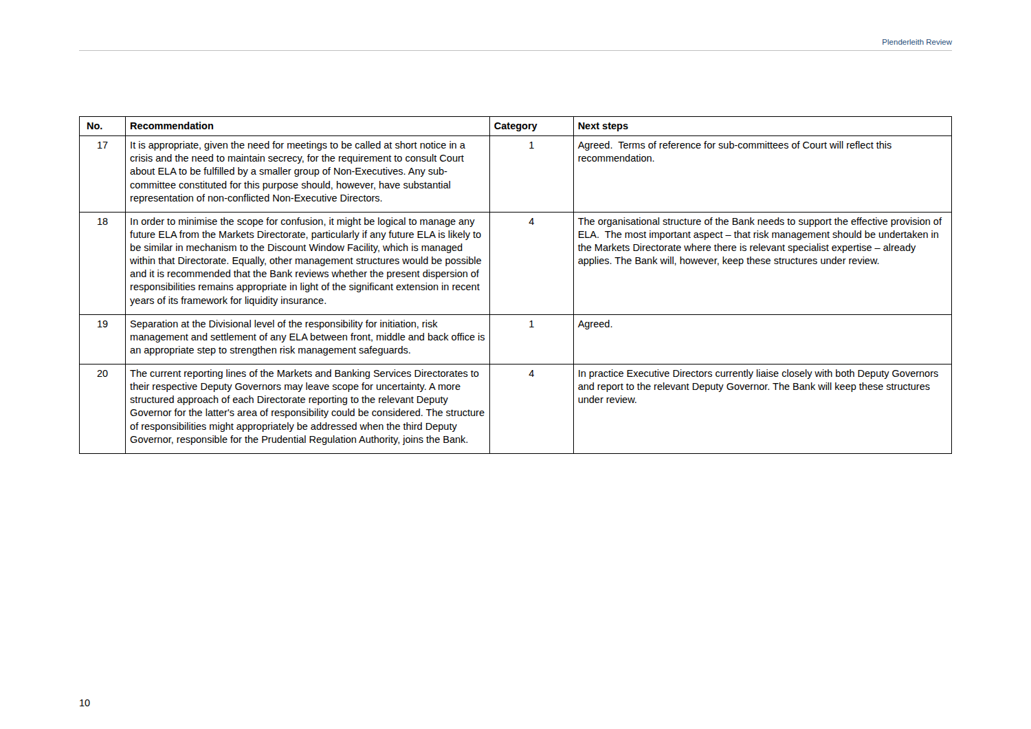Plenderleith Review
| No. | Recommendation | Category | Next steps |
| --- | --- | --- | --- |
| 17 | It is appropriate, given the need for meetings to be called at short notice in a crisis and the need to maintain secrecy, for the requirement to consult Court about ELA to be fulfilled by a smaller group of Non-Executives. Any sub-committee constituted for this purpose should, however, have substantial representation of non-conflicted Non-Executive Directors. | 1 | Agreed. Terms of reference for sub-committees of Court will reflect this recommendation. |
| 18 | In order to minimise the scope for confusion, it might be logical to manage any future ELA from the Markets Directorate, particularly if any future ELA is likely to be similar in mechanism to the Discount Window Facility, which is managed within that Directorate. Equally, other management structures would be possible and it is recommended that the Bank reviews whether the present dispersion of responsibilities remains appropriate in light of the significant extension in recent years of its framework for liquidity insurance. | 4 | The organisational structure of the Bank needs to support the effective provision of ELA. The most important aspect – that risk management should be undertaken in the Markets Directorate where there is relevant specialist expertise – already applies. The Bank will, however, keep these structures under review. |
| 19 | Separation at the Divisional level of the responsibility for initiation, risk management and settlement of any ELA between front, middle and back office is an appropriate step to strengthen risk management safeguards. | 1 | Agreed. |
| 20 | The current reporting lines of the Markets and Banking Services Directorates to their respective Deputy Governors may leave scope for uncertainty. A more structured approach of each Directorate reporting to the relevant Deputy Governor for the latter's area of responsibility could be considered. The structure of responsibilities might appropriately be addressed when the third Deputy Governor, responsible for the Prudential Regulation Authority, joins the Bank. | 4 | In practice Executive Directors currently liaise closely with both Deputy Governors and report to the relevant Deputy Governor. The Bank will keep these structures under review. |
10